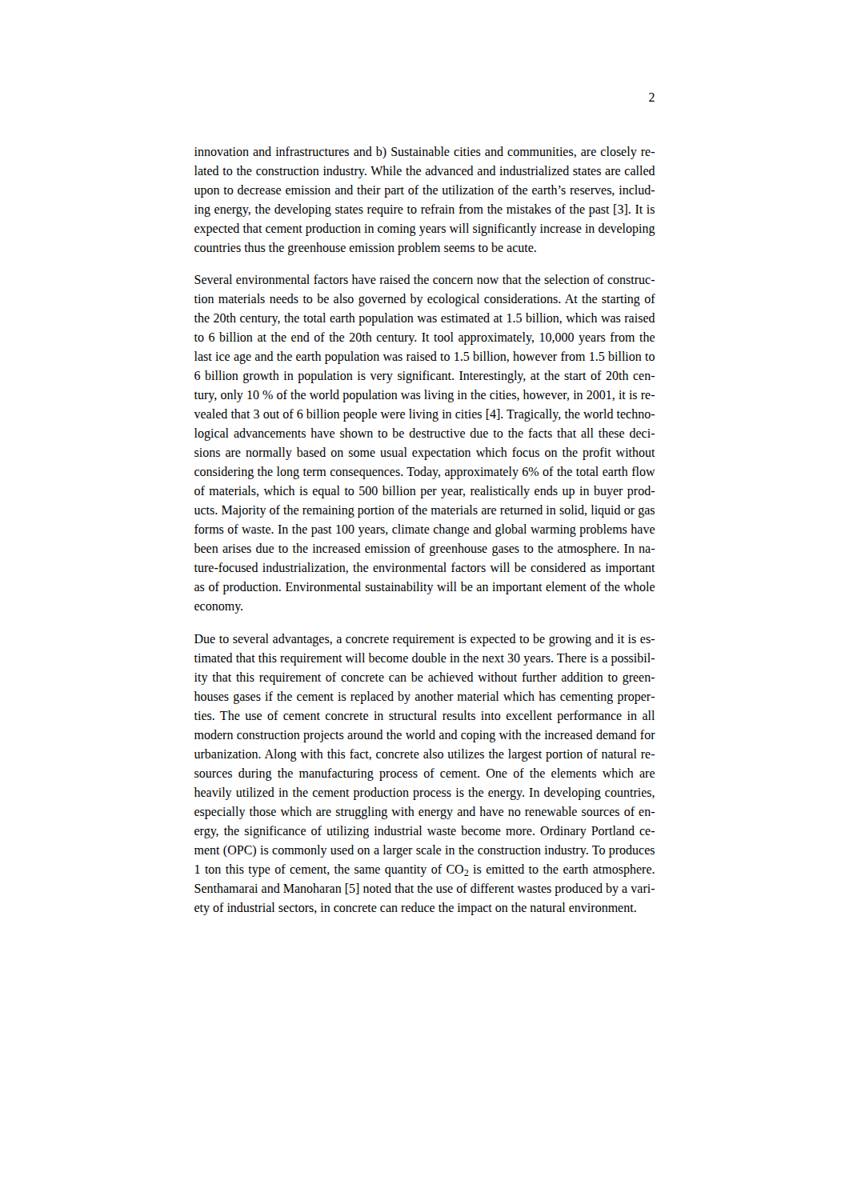2
innovation and infrastructures and b) Sustainable cities and communities, are closely related to the construction industry. While the advanced and industrialized states are called upon to decrease emission and their part of the utilization of the earth’s reserves, including energy, the developing states require to refrain from the mistakes of the past [3]. It is expected that cement production in coming years will significantly increase in developing countries thus the greenhouse emission problem seems to be acute.
Several environmental factors have raised the concern now that the selection of construction materials needs to be also governed by ecological considerations. At the starting of the 20th century, the total earth population was estimated at 1.5 billion, which was raised to 6 billion at the end of the 20th century. It tool approximately, 10,000 years from the last ice age and the earth population was raised to 1.5 billion, however from 1.5 billion to 6 billion growth in population is very significant. Interestingly, at the start of 20th century, only 10 % of the world population was living in the cities, however, in 2001, it is revealed that 3 out of 6 billion people were living in cities [4]. Tragically, the world technological advancements have shown to be destructive due to the facts that all these decisions are normally based on some usual expectation which focus on the profit without considering the long term consequences. Today, approximately 6% of the total earth flow of materials, which is equal to 500 billion per year, realistically ends up in buyer products. Majority of the remaining portion of the materials are returned in solid, liquid or gas forms of waste. In the past 100 years, climate change and global warming problems have been arises due to the increased emission of greenhouse gases to the atmosphere. In nature-focused industrialization, the environmental factors will be considered as important as of production. Environmental sustainability will be an important element of the whole economy.
Due to several advantages, a concrete requirement is expected to be growing and it is estimated that this requirement will become double in the next 30 years. There is a possibility that this requirement of concrete can be achieved without further addition to green-houses gases if the cement is replaced by another material which has cementing properties. The use of cement concrete in structural results into excellent performance in all modern construction projects around the world and coping with the increased demand for urbanization. Along with this fact, concrete also utilizes the largest portion of natural resources during the manufacturing process of cement. One of the elements which are heavily utilized in the cement production process is the energy. In developing countries, especially those which are struggling with energy and have no renewable sources of energy, the significance of utilizing industrial waste become more. Ordinary Portland cement (OPC) is commonly used on a larger scale in the construction industry. To produces 1 ton this type of cement, the same quantity of CO2 is emitted to the earth atmosphere. Senthamarai and Manoharan [5] noted that the use of different wastes produced by a variety of industrial sectors, in concrete can reduce the impact on the natural environment.